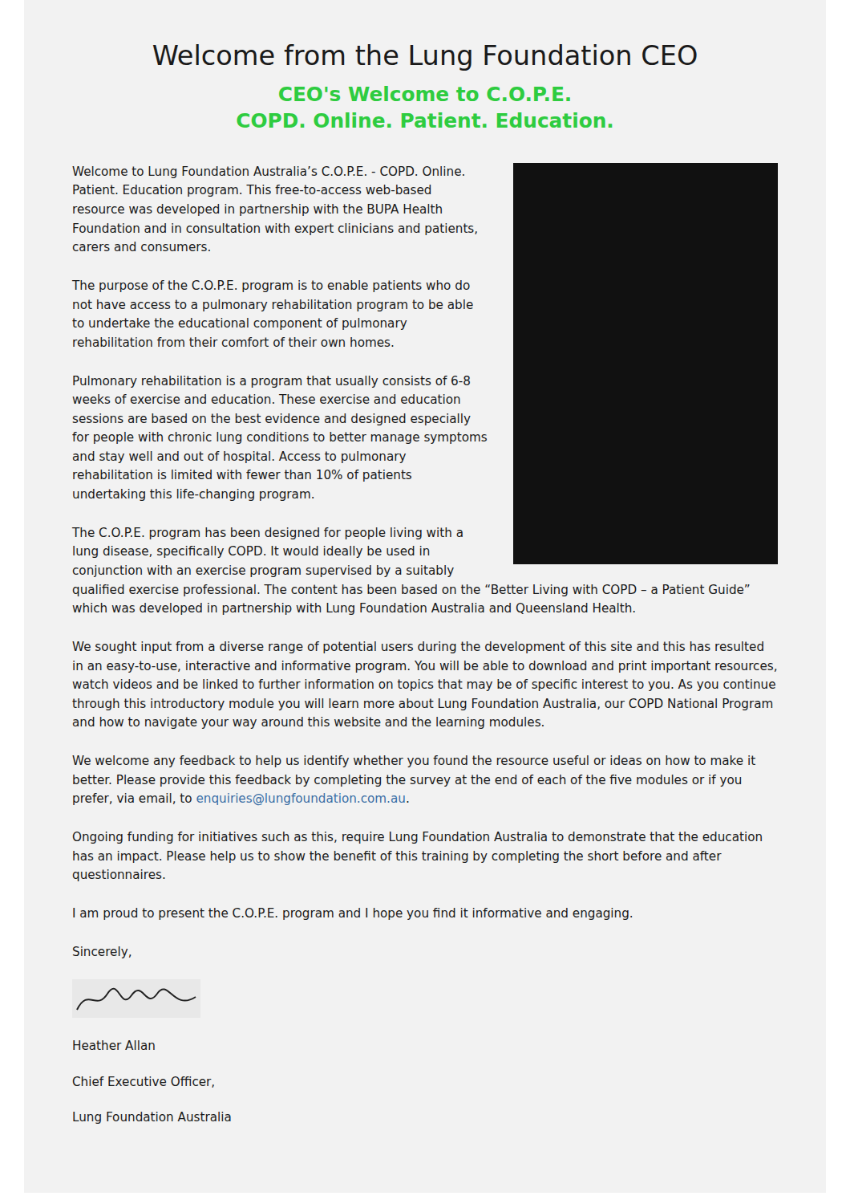Welcome from the Lung Foundation CEO
CEO's Welcome to C.O.P.E.
COPD. Online. Patient. Education.
Welcome to Lung Foundation Australia’s C.O.P.E. - COPD. Online. Patient. Education program. This free-to-access web-based resource was developed in partnership with the BUPA Health Foundation and in consultation with expert clinicians and patients, carers and consumers.
The purpose of the C.O.P.E. program is to enable patients who do not have access to a pulmonary rehabilitation program to be able to undertake the educational component of pulmonary rehabilitation from their comfort of their own homes.
Pulmonary rehabilitation is a program that usually consists of 6-8 weeks of exercise and education. These exercise and education sessions are based on the best evidence and designed especially for people with chronic lung conditions to better manage symptoms and stay well and out of hospital. Access to pulmonary rehabilitation is limited with fewer than 10% of patients undertaking this life-changing program.
The C.O.P.E. program has been designed for people living with a lung disease, specifically COPD. It would ideally be used in conjunction with an exercise program supervised by a suitably qualified exercise professional. The content has been based on the “Better Living with COPD – a Patient Guide” which was developed in partnership with Lung Foundation Australia and Queensland Health.
We sought input from a diverse range of potential users during the development of this site and this has resulted in an easy-to-use, interactive and informative program. You will be able to download and print important resources, watch videos and be linked to further information on topics that may be of specific interest to you. As you continue through this introductory module you will learn more about Lung Foundation Australia, our COPD National Program and how to navigate your way around this website and the learning modules.
We welcome any feedback to help us identify whether you found the resource useful or ideas on how to make it better. Please provide this feedback by completing the survey at the end of each of the five modules or if you prefer, via email, to enquiries@lungfoundation.com.au.
Ongoing funding for initiatives such as this, require Lung Foundation Australia to demonstrate that the education has an impact. Please help us to show the benefit of this training by completing the short before and after questionnaires.
I am proud to present the C.O.P.E. program and I hope you find it informative and engaging.
Sincerely,
Heather Allan
Chief Executive Officer,
Lung Foundation Australia